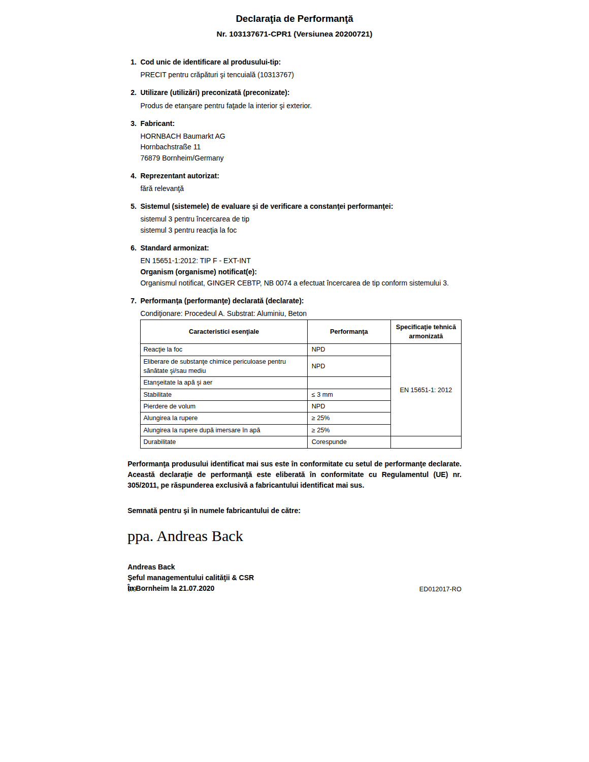Declaraţia de Performanţă
Nr. 103137671-CPR1 (Versiunea 20200721)
Cod unic de identificare al produsului-tip:
PRECIT pentru crăpături şi tencuială (10313767)
Utilizare (utilizări) preconizată (preconizate):
Produs de etanşare pentru faţade la interior şi exterior.
Fabricant:
HORNBACH Baumarkt AG
Hornbachstraße 11
76879 Bornheim/Germany
Reprezentant autorizat:
fără relevanţă
Sistemul (sistemele) de evaluare şi de verificare a constanţei performanţei:
sistemul 3 pentru încercarea de tip
sistemul 3 pentru reacţia la foc
Standard armonizat:
EN 15651-1:2012: TIP F - EXT-INT
Organism (organisme) notificat(e):
Organismul notificat, GINGER CEBTP, NB 0074 a efectuat încercarea de tip conform sistemului 3.
Performanţa (performanţe) declarată (declarate):
Condiţionare: Procedeul A. Substrat: Aluminiu, Beton
| Caracteristici esenţiale | Performanţa | Specificaţie tehnică armonizată |
| --- | --- | --- |
| Reacţie la foc | NPD | EN 15651-1: 2012 |
| Eliberare de substanţe chimice periculoase pentru sănătate şi/sau mediu | NPD |
| Etanşeitate la apă şi aer | |
| Stabilitate | ≤ 3 mm |
| Pierdere de volum | NPD |
| Alungirea la rupere | ≥ 25% |
| Alungirea la rupere după imersare în apă | ≥ 25% |
| Durabilitate | Corespunde | |
Performanţa produsului identificat mai sus este în conformitate cu setul de performanţe declarate. Această declaraţie de performanţă este eliberată în conformitate cu Regulamentul (UE) nr. 305/2011, pe răspunderea exclusivă a fabricantului identificat mai sus.
Semnată pentru şi în numele fabricantului de către:
Andreas Back
Şeful managementului calităţii & CSR
În Bornheim la 21.07.2020
9/9 ED012017-RO